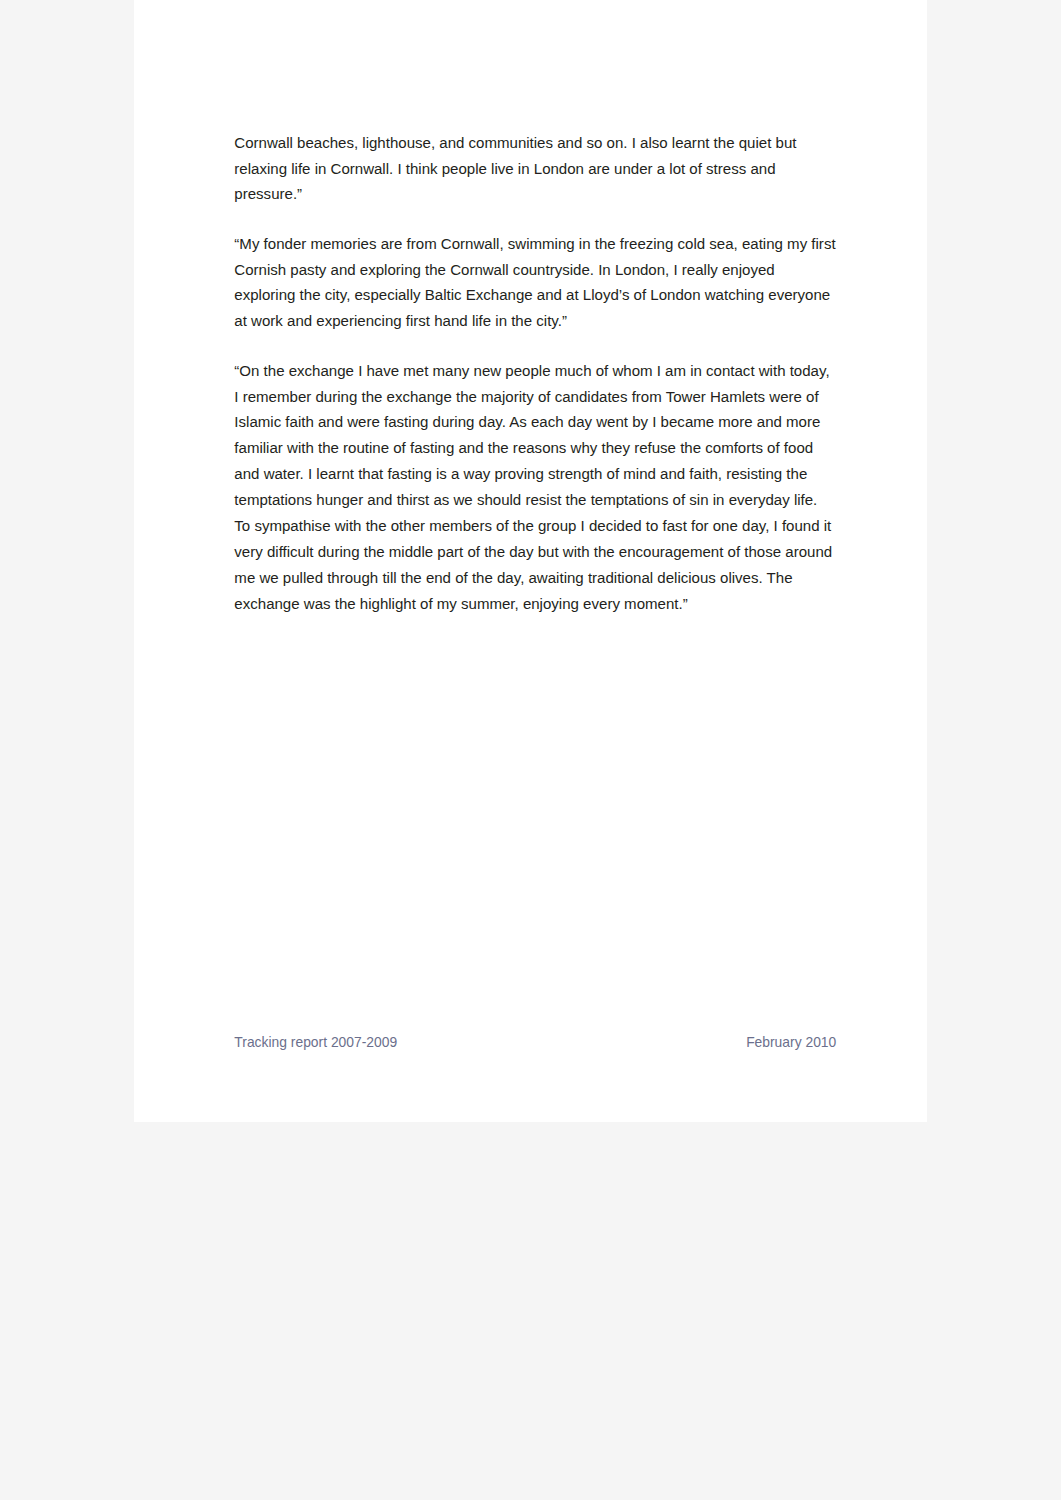Cornwall beaches, lighthouse, and communities and so on. I also learnt the quiet but relaxing life in Cornwall. I think people live in London are under a lot of stress and pressure.”
“My fonder memories are from Cornwall, swimming in the freezing cold sea, eating my first Cornish pasty and exploring the Cornwall countryside. In London, I really enjoyed exploring the city, especially Baltic Exchange and at Lloyd’s of London watching everyone at work and experiencing first hand life in the city.”
“On the exchange I have met many new people much of whom I am in contact with today, I remember during the exchange the majority of candidates from Tower Hamlets were of Islamic faith and were fasting during day. As each day went by I became more and more familiar with the routine of fasting and the reasons why they refuse the comforts of food and water. I learnt that fasting is a way proving strength of mind and faith, resisting the temptations hunger and thirst as we should resist the temptations of sin in everyday life. To sympathise with the other members of the group I decided to fast for one day, I found it very difficult during the middle part of the day but with the encouragement of those around me we pulled through till the end of the day, awaiting traditional delicious olives. The exchange was the highlight of my summer, enjoying every moment.”
Tracking report 2007-2009
February 2010